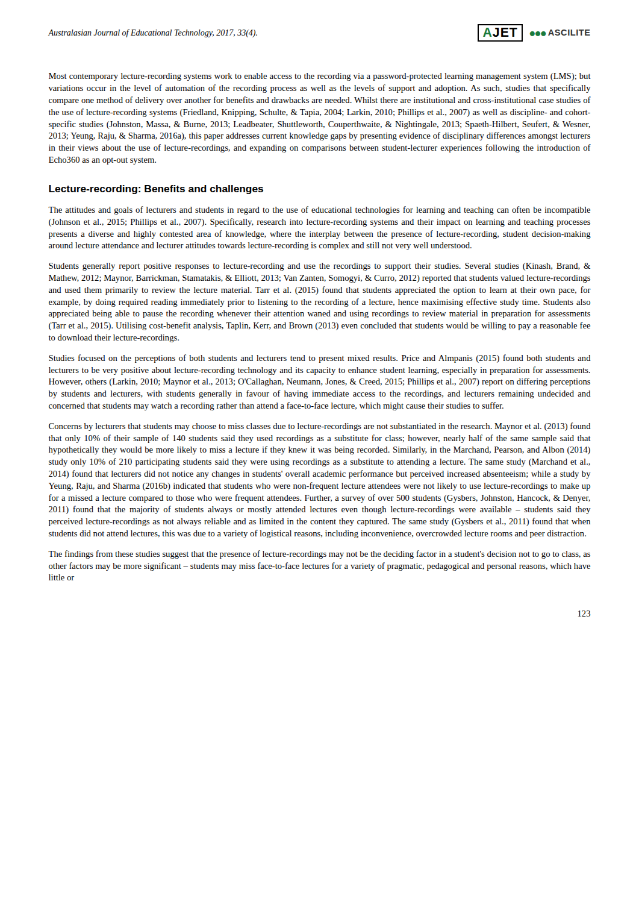Australasian Journal of Educational Technology, 2017, 33(4).
AJET
●●●ASCILITE
Most contemporary lecture-recording systems work to enable access to the recording via a password-protected learning management system (LMS); but variations occur in the level of automation of the recording process as well as the levels of support and adoption. As such, studies that specifically compare one method of delivery over another for benefits and drawbacks are needed. Whilst there are institutional and cross-institutional case studies of the use of lecture-recording systems (Friedland, Knipping, Schulte, & Tapia, 2004; Larkin, 2010; Phillips et al., 2007) as well as discipline- and cohort-specific studies (Johnston, Massa, & Burne, 2013; Leadbeater, Shuttleworth, Couperthwaite, & Nightingale, 2013; Spaeth-Hilbert, Seufert, & Wesner, 2013; Yeung, Raju, & Sharma, 2016a), this paper addresses current knowledge gaps by presenting evidence of disciplinary differences amongst lecturers in their views about the use of lecture-recordings, and expanding on comparisons between student-lecturer experiences following the introduction of Echo360 as an opt-out system.
Lecture-recording: Benefits and challenges
The attitudes and goals of lecturers and students in regard to the use of educational technologies for learning and teaching can often be incompatible (Johnson et al., 2015; Phillips et al., 2007). Specifically, research into lecture-recording systems and their impact on learning and teaching processes presents a diverse and highly contested area of knowledge, where the interplay between the presence of lecture-recording, student decision-making around lecture attendance and lecturer attitudes towards lecture-recording is complex and still not very well understood.
Students generally report positive responses to lecture-recording and use the recordings to support their studies. Several studies (Kinash, Brand, & Mathew, 2012; Maynor, Barrickman, Stamatakis, & Elliott, 2013; Van Zanten, Somogyi, & Curro, 2012) reported that students valued lecture-recordings and used them primarily to review the lecture material. Tarr et al. (2015) found that students appreciated the option to learn at their own pace, for example, by doing required reading immediately prior to listening to the recording of a lecture, hence maximising effective study time. Students also appreciated being able to pause the recording whenever their attention waned and using recordings to review material in preparation for assessments (Tarr et al., 2015). Utilising cost-benefit analysis, Taplin, Kerr, and Brown (2013) even concluded that students would be willing to pay a reasonable fee to download their lecture-recordings.
Studies focused on the perceptions of both students and lecturers tend to present mixed results. Price and Almpanis (2015) found both students and lecturers to be very positive about lecture-recording technology and its capacity to enhance student learning, especially in preparation for assessments. However, others (Larkin, 2010; Maynor et al., 2013; O'Callaghan, Neumann, Jones, & Creed, 2015; Phillips et al., 2007) report on differing perceptions by students and lecturers, with students generally in favour of having immediate access to the recordings, and lecturers remaining undecided and concerned that students may watch a recording rather than attend a face-to-face lecture, which might cause their studies to suffer.
Concerns by lecturers that students may choose to miss classes due to lecture-recordings are not substantiated in the research. Maynor et al. (2013) found that only 10% of their sample of 140 students said they used recordings as a substitute for class; however, nearly half of the same sample said that hypothetically they would be more likely to miss a lecture if they knew it was being recorded. Similarly, in the Marchand, Pearson, and Albon (2014) study only 10% of 210 participating students said they were using recordings as a substitute to attending a lecture. The same study (Marchand et al., 2014) found that lecturers did not notice any changes in students' overall academic performance but perceived increased absenteeism; while a study by Yeung, Raju, and Sharma (2016b) indicated that students who were non-frequent lecture attendees were not likely to use lecture-recordings to make up for a missed a lecture compared to those who were frequent attendees. Further, a survey of over 500 students (Gysbers, Johnston, Hancock, & Denyer, 2011) found that the majority of students always or mostly attended lectures even though lecture-recordings were available – students said they perceived lecture-recordings as not always reliable and as limited in the content they captured. The same study (Gysbers et al., 2011) found that when students did not attend lectures, this was due to a variety of logistical reasons, including inconvenience, overcrowded lecture rooms and peer distraction.
The findings from these studies suggest that the presence of lecture-recordings may not be the deciding factor in a student's decision not to go to class, as other factors may be more significant – students may miss face-to-face lectures for a variety of pragmatic, pedagogical and personal reasons, which have little or
123